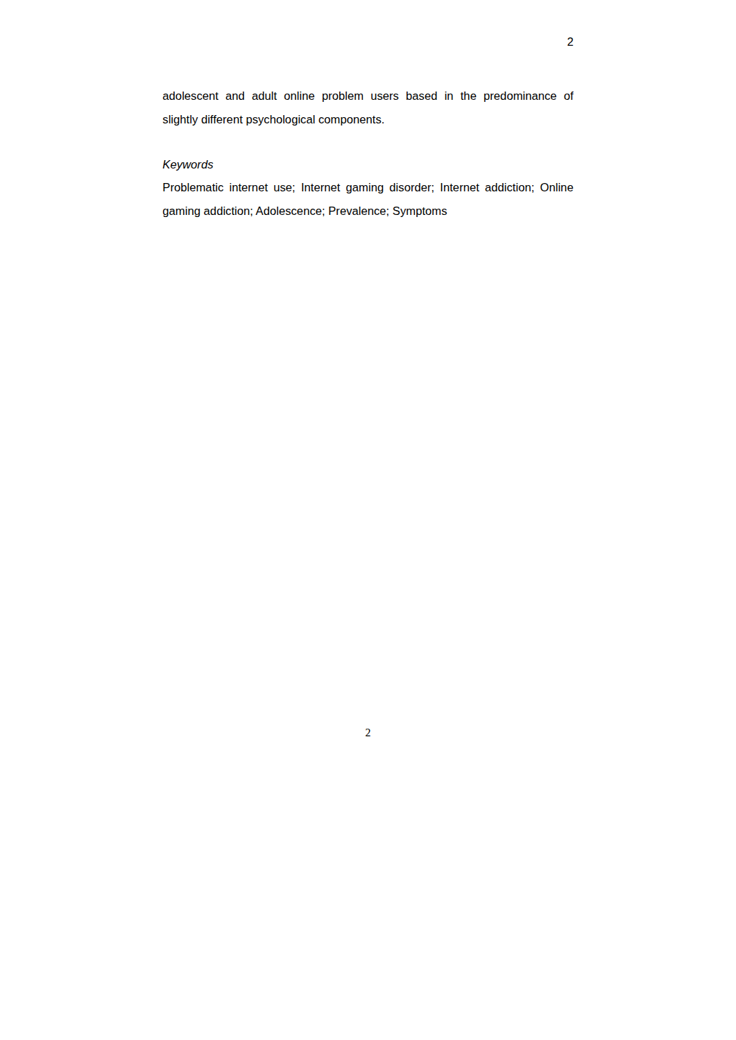2
adolescent and adult online problem users based in the predominance of slightly different psychological components.
Keywords
Problematic internet use; Internet gaming disorder; Internet addiction; Online gaming addiction; Adolescence; Prevalence; Symptoms
2